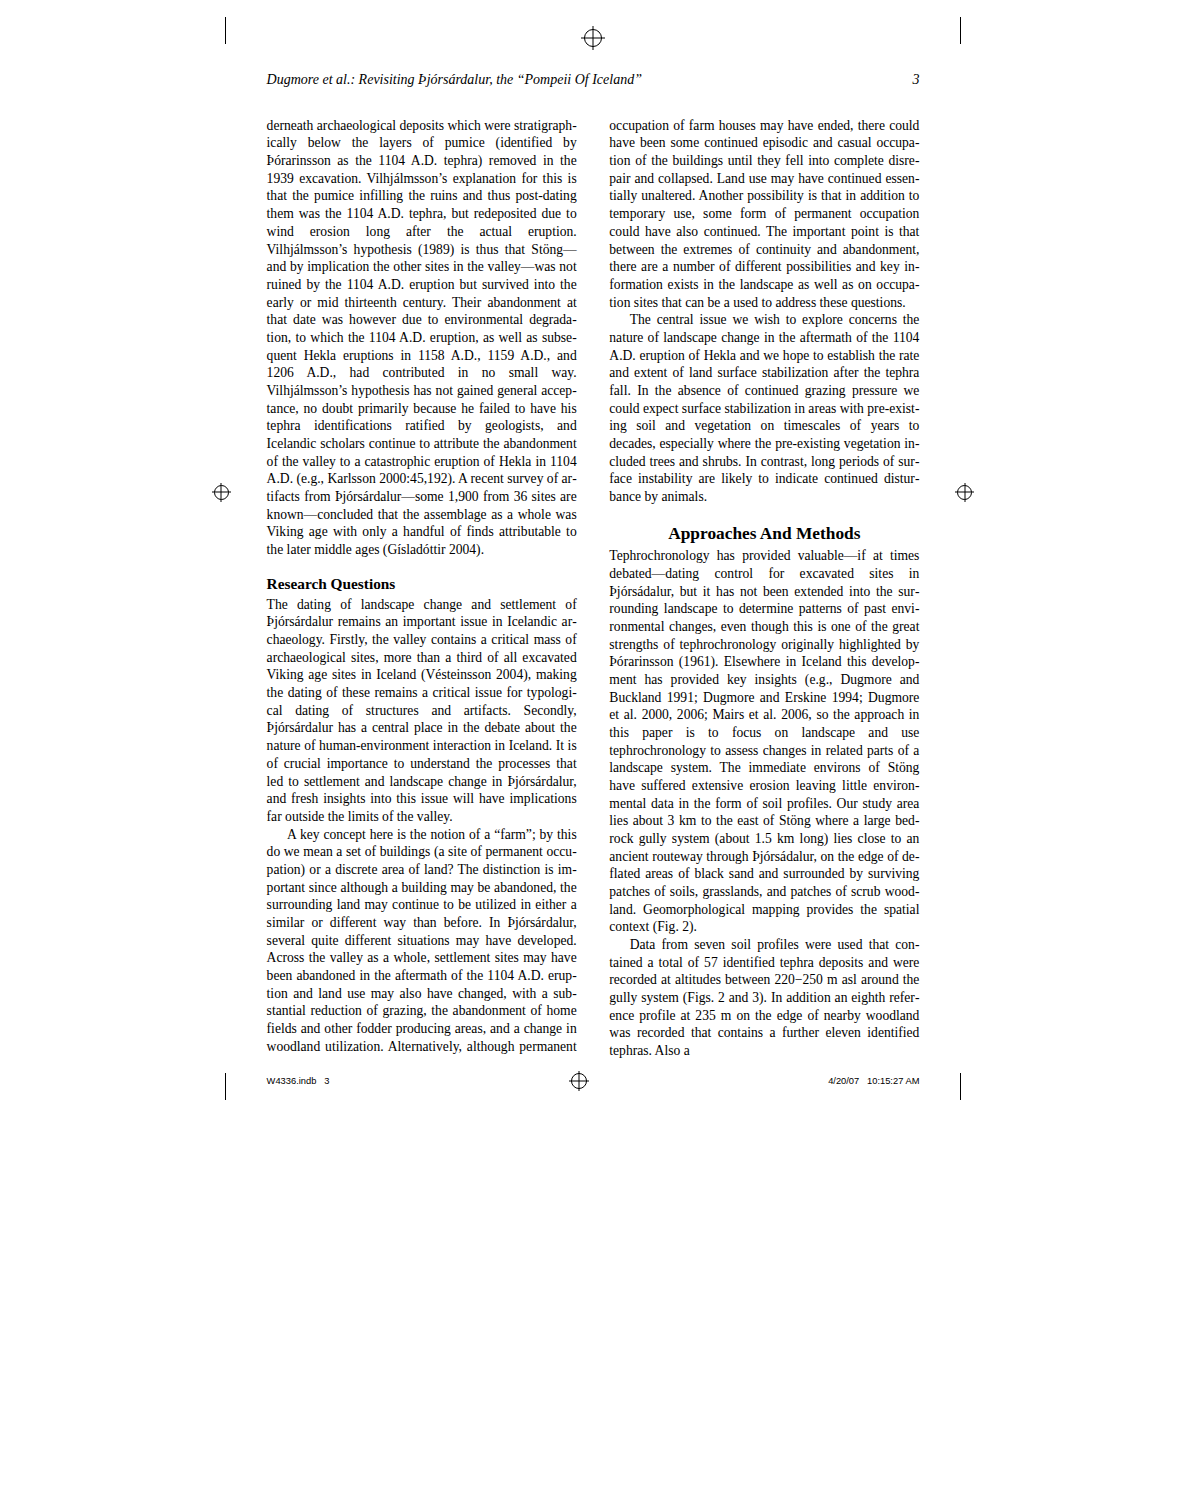Dugmore et al.: Revisiting Þjórsárdalur, the “Pompeii Of Iceland” 3
derneath archaeological deposits which were stratigraphically below the layers of pumice (identified by Þórarinsson as the 1104 A.D. tephra) removed in the 1939 excavation. Vilhjálmsson’s explanation for this is that the pumice infilling the ruins and thus post-dating them was the 1104 A.D. tephra, but redeposited due to wind erosion long after the actual eruption. Vilhjálmsson’s hypothesis (1989) is thus that Stöng—and by implication the other sites in the valley—was not ruined by the 1104 A.D. eruption but survived into the early or mid thirteenth century. Their abandonment at that date was however due to environmental degradation, to which the 1104 A.D. eruption, as well as subsequent Hekla eruptions in 1158 A.D., 1159 A.D., and 1206 A.D., had contributed in no small way. Vilhjálmsson’s hypothesis has not gained general acceptance, no doubt primarily because he failed to have his tephra identifications ratified by geologists, and Icelandic scholars continue to attribute the abandonment of the valley to a catastrophic eruption of Hekla in 1104 A.D. (e.g., Karlsson 2000:45,192). A recent survey of artifacts from Þjórsárdalur—some 1,900 from 36 sites are known—concluded that the assemblage as a whole was Viking age with only a handful of finds attributable to the later middle ages (Gísladóttir 2004).
Research Questions
The dating of landscape change and settlement of Þjórsárdalur remains an important issue in Icelandic archaeology. Firstly, the valley contains a critical mass of archaeological sites, more than a third of all excavated Viking age sites in Iceland (Vésteinsson 2004), making the dating of these remains a critical issue for typological dating of structures and artifacts. Secondly, Þjórsárdalur has a central place in the debate about the nature of human-environment interaction in Iceland. It is of crucial importance to understand the processes that led to settlement and landscape change in Þjórsárdalur, and fresh insights into this issue will have implications far outside the limits of the valley.
A key concept here is the notion of a “farm”; by this do we mean a set of buildings (a site of permanent occupation) or a discrete area of land? The distinction is important since although a building may be abandoned, the surrounding land may continue to be utilized in either a similar or different way than before. In Þjórsárdalur, several quite different situations may have developed. Across the valley as a whole, settlement sites may have been abandoned in the aftermath of the 1104 A.D. eruption and land use may also have changed, with a substantial reduction of grazing, the abandonment of home fields and other fodder producing areas, and a change in woodland utilization. Alternatively, although permanent occupation of farm houses may have ended, there could have been some continued episodic and casual occupation of the buildings until they fell into complete disrepair and collapsed. Land use may have continued essentially unaltered. Another possibility is that in addition to temporary use, some form of permanent occupation could have also continued. The important point is that between the extremes of continuity and abandonment, there are a number of different possibilities and key information exists in the landscape as well as on occupation sites that can be a used to address these questions.
The central issue we wish to explore concerns the nature of landscape change in the aftermath of the 1104 A.D. eruption of Hekla and we hope to establish the rate and extent of land surface stabilization after the tephra fall. In the absence of continued grazing pressure we could expect surface stabilization in areas with pre-existing soil and vegetation on timescales of years to decades, especially where the pre-existing vegetation included trees and shrubs. In contrast, long periods of surface instability are likely to indicate continued disturbance by animals.
Approaches And Methods
Tephrochronology has provided valuable—if at times debated—dating control for excavated sites in Þjórsádalur, but it has not been extended into the surrounding landscape to determine patterns of past environmental changes, even though this is one of the great strengths of tephrochronology originally highlighted by Þórarinsson (1961). Elsewhere in Iceland this development has provided key insights (e.g., Dugmore and Buckland 1991; Dugmore and Erskine 1994; Dugmore et al. 2000, 2006; Mairs et al. 2006, so the approach in this paper is to focus on landscape and use tephrochronology to assess changes in related parts of a landscape system. The immediate environs of Stöng have suffered extensive erosion leaving little environmental data in the form of soil profiles. Our study area lies about 3 km to the east of Stöng where a large bedrock gully system (about 1.5 km long) lies close to an ancient routeway through Þjórsádalur, on the edge of deflated areas of black sand and surrounded by surviving patches of soils, grasslands, and patches of scrub woodland. Geomorphological mapping provides the spatial context (Fig. 2).
Data from seven soil profiles were used that contained a total of 57 identified tephra deposits and were recorded at altitudes between 220−250 m asl around the gully system (Figs. 2 and 3). In addition an eighth reference profile at 235 m on the edge of nearby woodland was recorded that contains a further eleven identified tephras. Also a
W4336.indb 3 4/20/07 10:15:27 AM